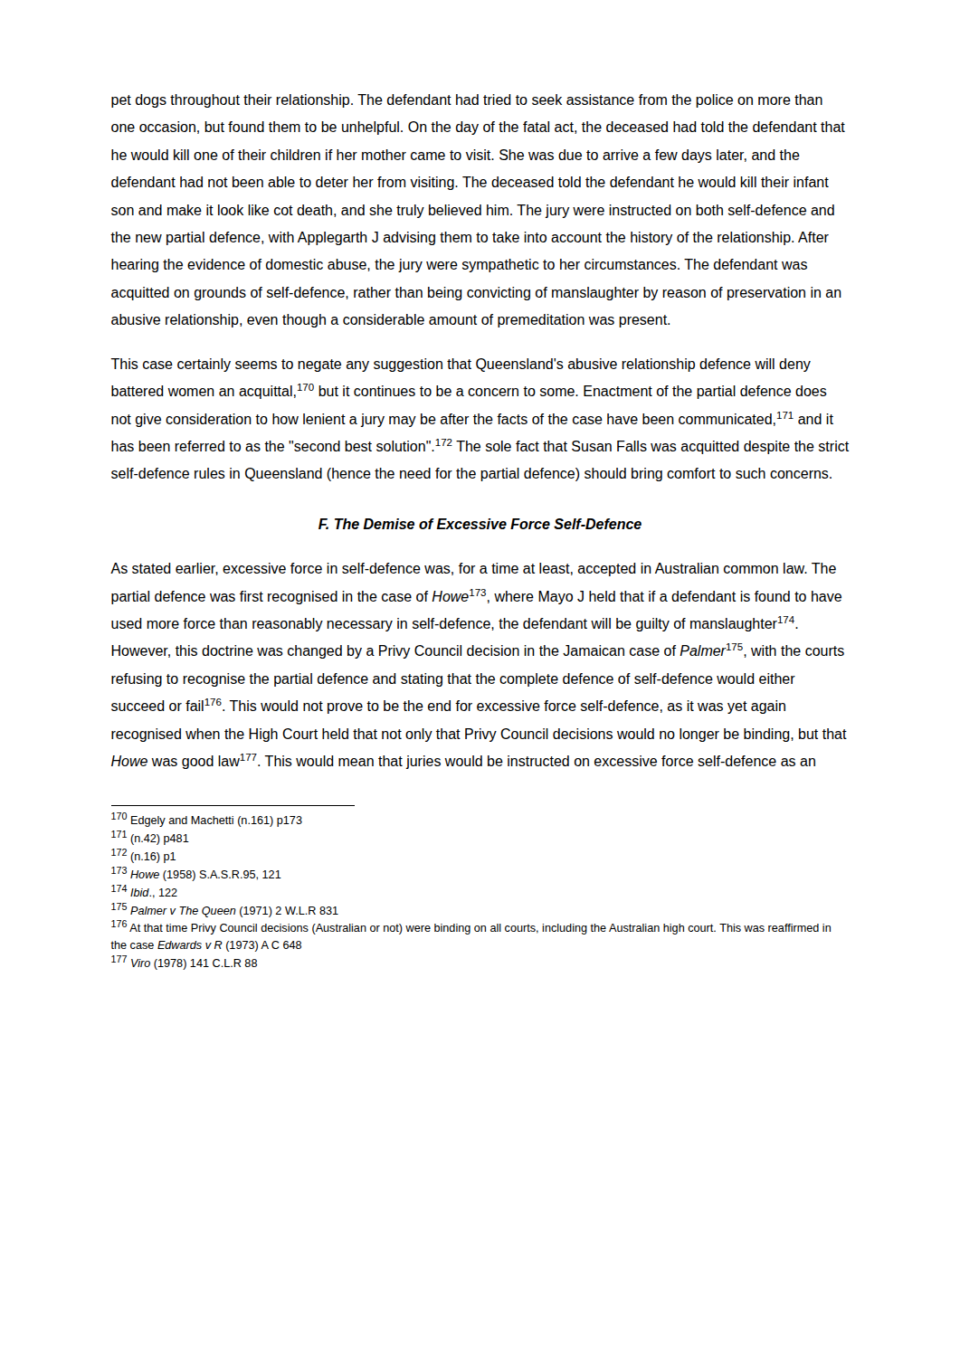pet dogs throughout their relationship. The defendant had tried to seek assistance from the police on more than one occasion, but found them to be unhelpful. On the day of the fatal act, the deceased had told the defendant that he would kill one of their children if her mother came to visit. She was due to arrive a few days later, and the defendant had not been able to deter her from visiting. The deceased told the defendant he would kill their infant son and make it look like cot death, and she truly believed him. The jury were instructed on both self-defence and the new partial defence, with Applegarth J advising them to take into account the history of the relationship. After hearing the evidence of domestic abuse, the jury were sympathetic to her circumstances. The defendant was acquitted on grounds of self-defence, rather than being convicting of manslaughter by reason of preservation in an abusive relationship, even though a considerable amount of premeditation was present.
This case certainly seems to negate any suggestion that Queensland's abusive relationship defence will deny battered women an acquittal,170 but it continues to be a concern to some. Enactment of the partial defence does not give consideration to how lenient a jury may be after the facts of the case have been communicated,171 and it has been referred to as the "second best solution".172 The sole fact that Susan Falls was acquitted despite the strict self-defence rules in Queensland (hence the need for the partial defence) should bring comfort to such concerns.
F. The Demise of Excessive Force Self-Defence
As stated earlier, excessive force in self-defence was, for a time at least, accepted in Australian common law. The partial defence was first recognised in the case of Howe173, where Mayo J held that if a defendant is found to have used more force than reasonably necessary in self-defence, the defendant will be guilty of manslaughter174. However, this doctrine was changed by a Privy Council decision in the Jamaican case of Palmer175, with the courts refusing to recognise the partial defence and stating that the complete defence of self-defence would either succeed or fail176. This would not prove to be the end for excessive force self-defence, as it was yet again recognised when the High Court held that not only that Privy Council decisions would no longer be binding, but that Howe was good law177. This would mean that juries would be instructed on excessive force self-defence as an
170 Edgely and Machetti (n.161) p173
171 (n.42) p481
172 (n.16) p1
173 Howe (1958) S.A.S.R.95, 121
174 Ibid., 122
175 Palmer v The Queen (1971) 2 W.L.R 831
176 At that time Privy Council decisions (Australian or not) were binding on all courts, including the Australian high court. This was reaffirmed in the case Edwards v R (1973) A C 648
177 Viro (1978) 141 C.L.R 88